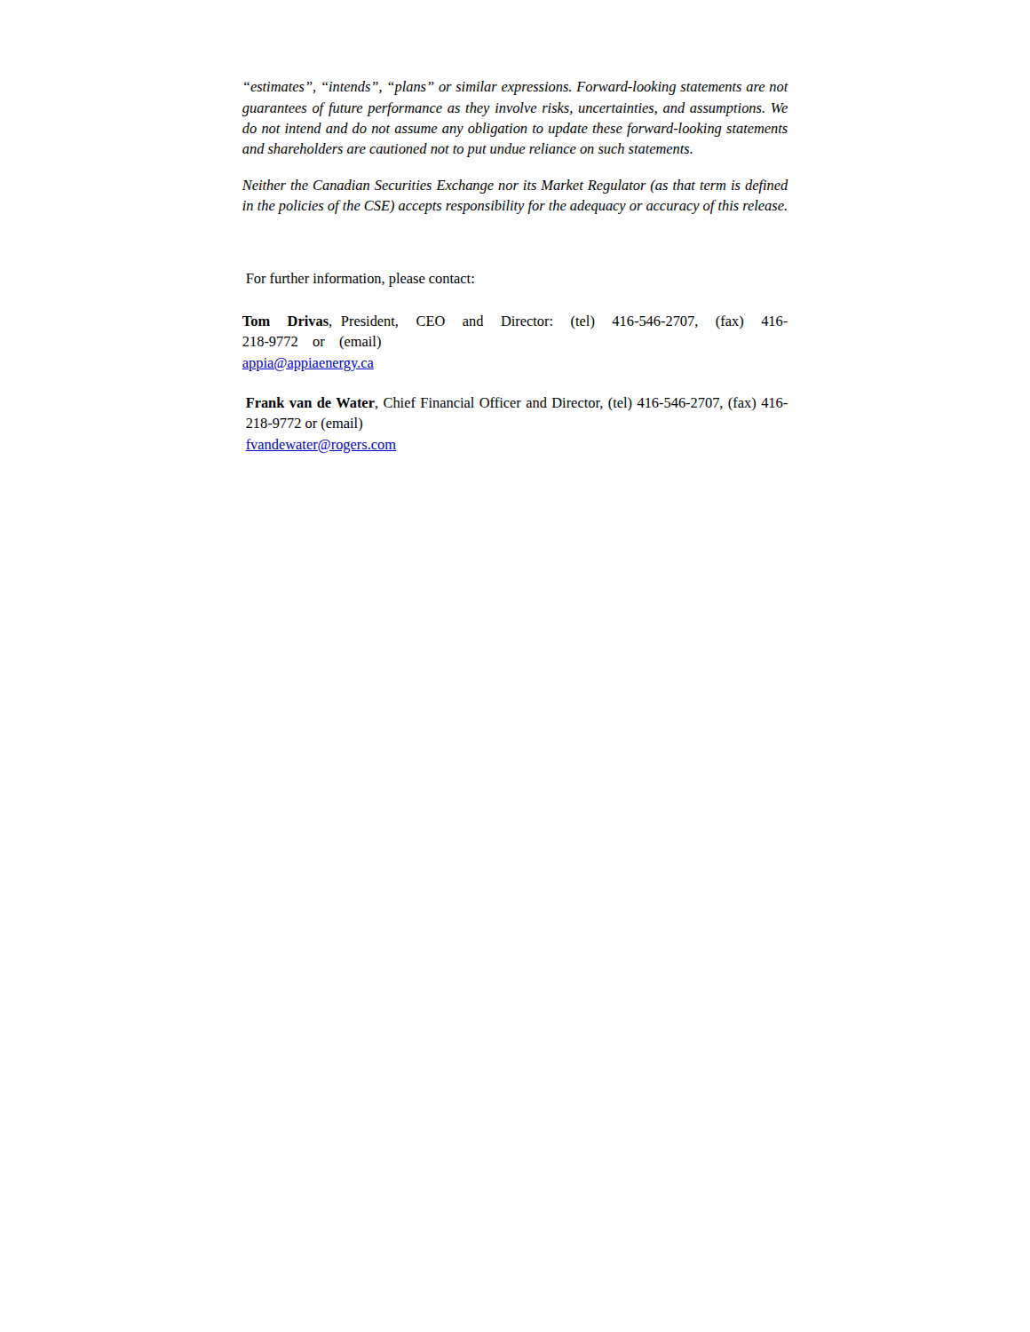“estimates”, “intends”, “plans” or similar expressions. Forward-looking statements are not guarantees of future performance as they involve risks, uncertainties, and assumptions. We do not intend and do not assume any obligation to update these forward-looking statements and shareholders are cautioned not to put undue reliance on such statements.
Neither the Canadian Securities Exchange nor its Market Regulator (as that term is defined in the policies of the CSE) accepts responsibility for the adequacy or accuracy of this release.
For further information, please contact:
Tom Drivas, President, CEO and Director: (tel) 416-546-2707, (fax) 416-218-9772 or (email)
appia@appiaenergy.ca
Frank van de Water, Chief Financial Officer and Director, (tel) 416-546-2707, (fax) 416-218-9772 or (email)
fvandewater@rogers.com